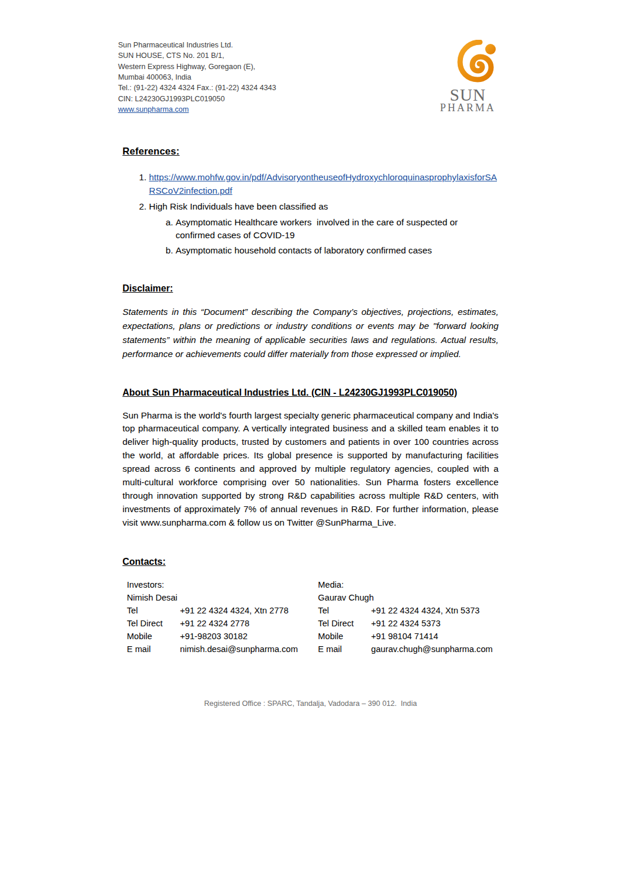Sun Pharmaceutical Industries Ltd.
SUN HOUSE, CTS No. 201 B/1,
Western Express Highway, Goregaon (E),
Mumbai 400063, India
Tel.: (91-22) 4324 4324 Fax.: (91-22) 4324 4343
CIN: L24230GJ1993PLC019050
www.sunpharma.com
SUN PHARMA
References:
https://www.mohfw.gov.in/pdf/AdvisoryontheuseofHydroxychloroquinasprophylaxisforSARSCoV2infection.pdf
High Risk Individuals have been classified as
Asymptomatic Healthcare workers involved in the care of suspected or confirmed cases of COVID-19
Asymptomatic household contacts of laboratory confirmed cases
Disclaimer:
Statements in this “Document” describing the Company’s objectives, projections, estimates, expectations, plans or predictions or industry conditions or events may be "forward looking statements” within the meaning of applicable securities laws and regulations. Actual results, performance or achievements could differ materially from those expressed or implied.
About Sun Pharmaceutical Industries Ltd. (CIN - L24230GJ1993PLC019050)
Sun Pharma is the world's fourth largest specialty generic pharmaceutical company and India's top pharmaceutical company. A vertically integrated business and a skilled team enables it to deliver high-quality products, trusted by customers and patients in over 100 countries across the world, at affordable prices. Its global presence is supported by manufacturing facilities spread across 6 continents and approved by multiple regulatory agencies, coupled with a multi-cultural workforce comprising over 50 nationalities. Sun Pharma fosters excellence through innovation supported by strong R&D capabilities across multiple R&D centers, with investments of approximately 7% of annual revenues in R&D. For further information, please visit www.sunpharma.com & follow us on Twitter @SunPharma_Live.
Contacts:
| Investors: Nimish Desai / Tel / +91 22 4324 4324, Xtn 2778 / / Tel Direct / +91 22 4324 2778 / / Mobile / +91-98203 30182 / / E mail / nimish.desai@sunpharma.com / | Media: Gaurav Chugh / Tel / +91 22 4324 4324, Xtn 5373 / / Tel Direct / +91 22 4324 5373 / / Mobile / +91 98104 71414 / / E mail / gaurav.chugh@sunpharma.com / |
Registered Office : SPARC, Tandalja, Vadodara – 390 012. India